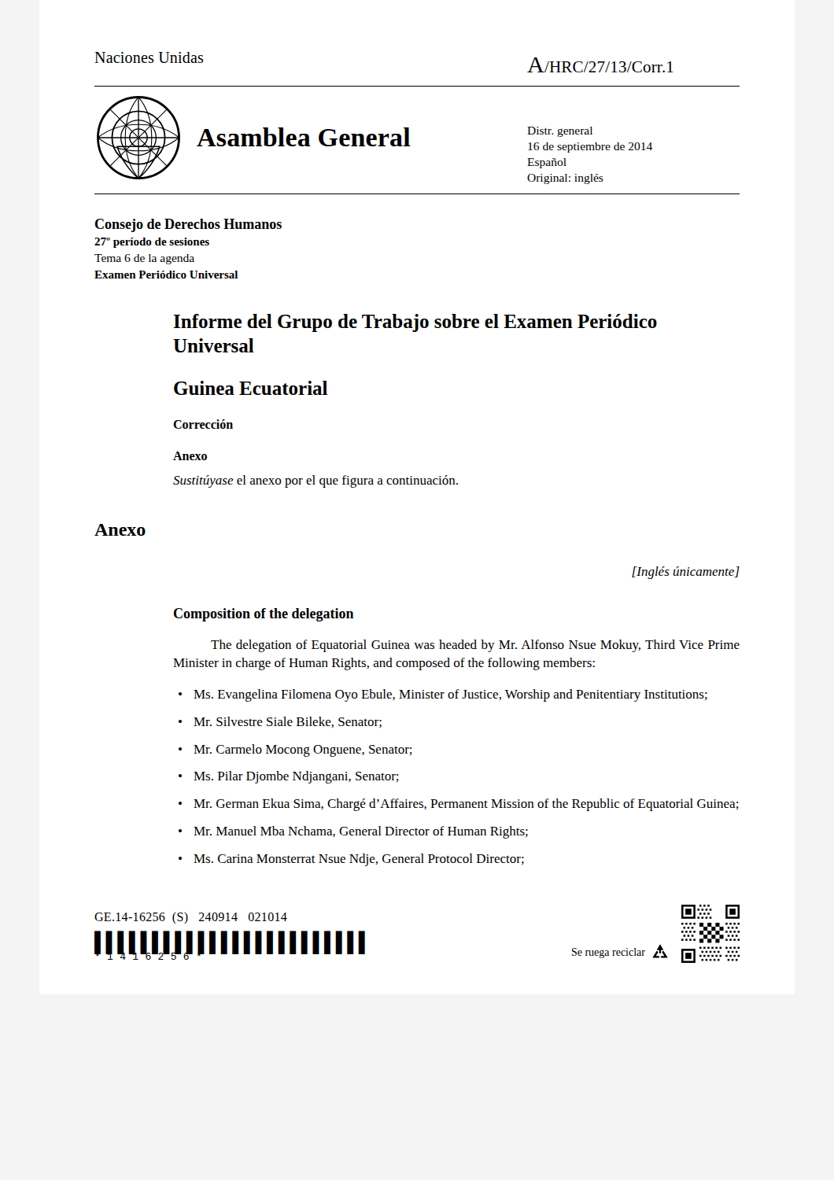Naciones Unidas
A/HRC/27/13/Corr.1
Asamblea General
Distr. general
16 de septiembre de 2014
Español
Original: inglés
Consejo de Derechos Humanos
27º período de sesiones
Tema 6 de la agenda
Examen Periódico Universal
Informe del Grupo de Trabajo sobre el Examen Periódico Universal
Guinea Ecuatorial
Corrección
Anexo
Sustitúyase el anexo por el que figura a continuación.
Anexo
[Inglés únicamente]
Composition of the delegation
The delegation of Equatorial Guinea was headed by Mr. Alfonso Nsue Mokuy, Third Vice Prime Minister in charge of Human Rights, and composed of the following members:
Ms. Evangelina Filomena Oyo Ebule, Minister of Justice, Worship and Penitentiary Institutions;
Mr. Silvestre Siale Bileke, Senator;
Mr. Carmelo Mocong Onguene, Senator;
Ms. Pilar Djombe Ndjangani, Senator;
Mr. German Ekua Sima, Chargé d’Affaires, Permanent Mission of the Republic of Equatorial Guinea;
Mr. Manuel Mba Nchama, General Director of Human Rights;
Ms. Carina Monsterrat Nsue Ndje, General Protocol Director;
GE.14-16256 (S) 240914 021014
▌▌▌▌▌▌▌▌▌▌▌▌▌▌▌▌▌▌▌▌▌▌▌▌ * 1 4 1 6 2 5 6 *
Se ruega reciclar